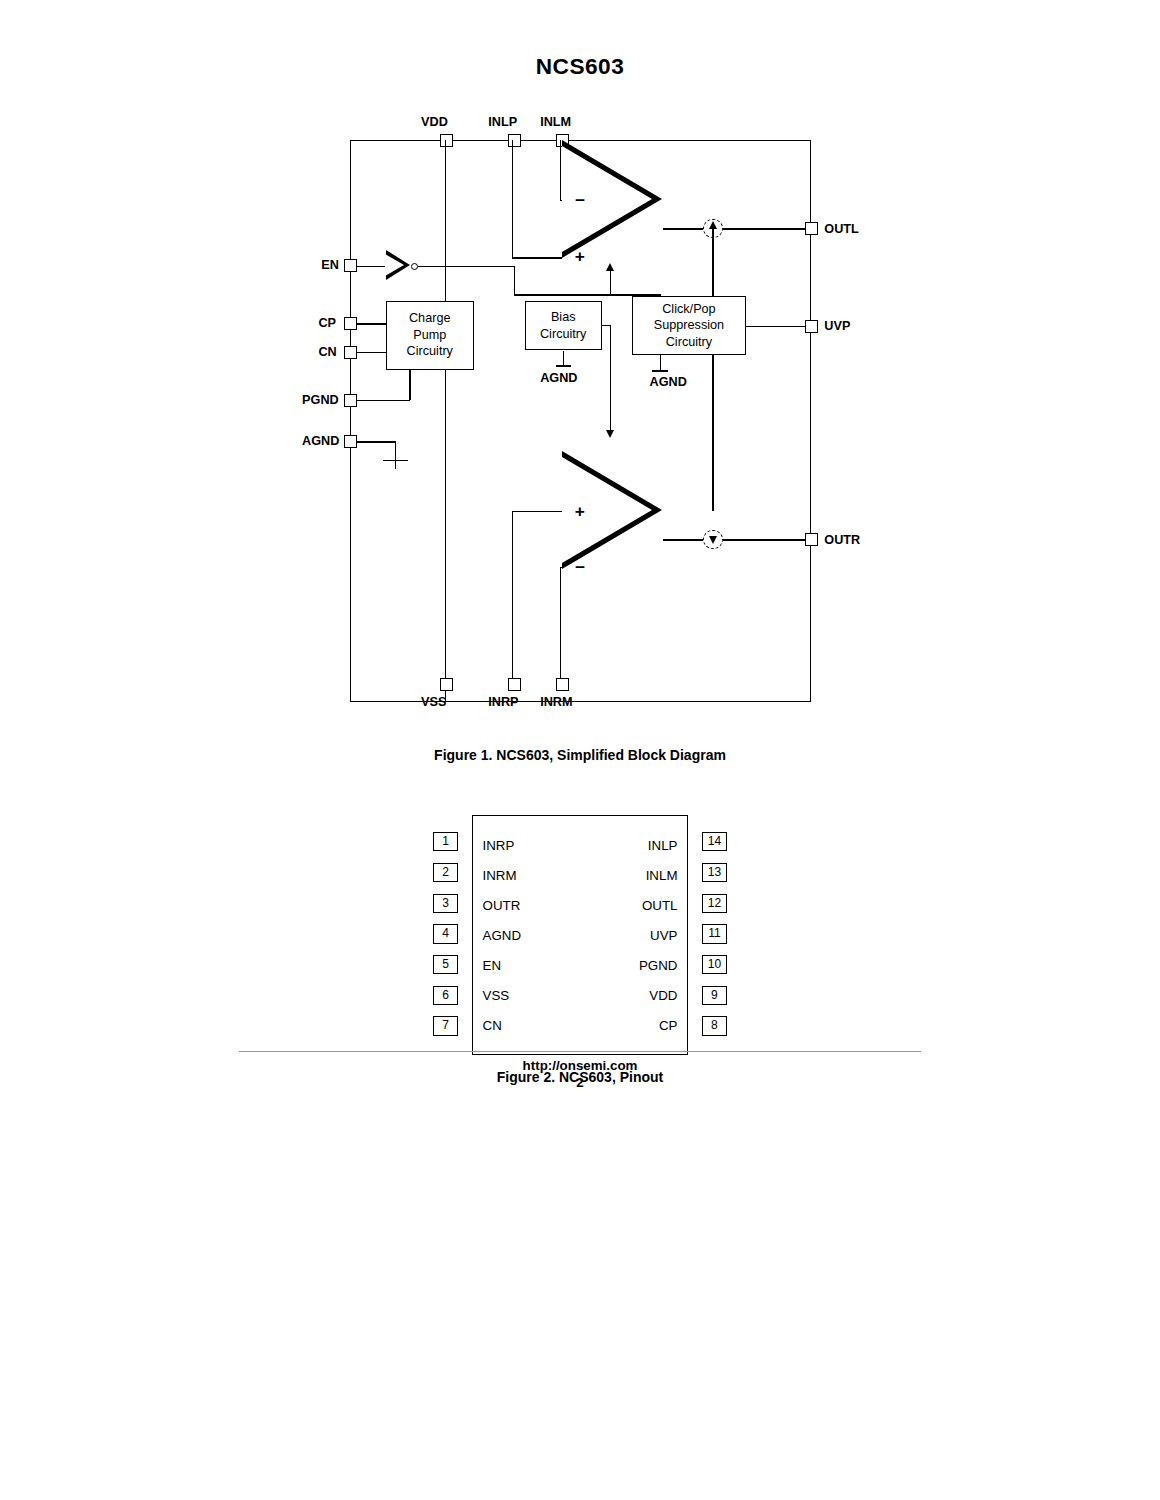NCS603
VDD
INLP
INLM
−
+
OUTL
EN
CP
CN
Charge
Pump
Circuitry
PGND
AGND
Bias
Circuitry
AGND
Click/Pop
Suppression
Circuitry
AGND
UVP
+
−
OUTR
VSS
INRP
INRM
Figure 1. NCS603, Simplified Block Diagram
| INRP | INLP |
| INRM | INLM |
| OUTR | OUTL |
| AGND | UVP |
| EN | PGND |
| VSS | VDD |
| CN | CP |
1
2
3
4
5
6
7
14
13
12
11
10
9
8
Figure 2. NCS603, Pinout
http://onsemi.com
2